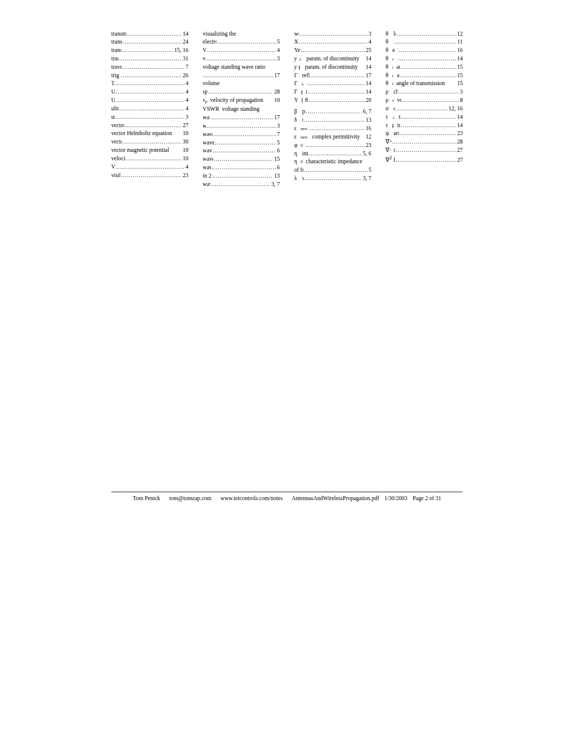transmission coefficient 14
transmission loss 24
transmitted wave 15, 16
transverse 31
traveling wave 7
trig identities 26
TV 4
UHF 4
ULF 4
ultraviolet 4
units 3
vector diff. equation 27
vector Helmholtz equation 10
vector identities 30
vector magnetic potential 10
velocity of propagation 10
VHF 4
visible region 23
visualizing the
electromagnetic wave 5
VLF 4
volt 3
voltage standing wave ratio
17
volume
sphere 28
vp velocity of propagation 10
VSWR voltage standing
wave ratio 17
watt 3
wave equation 7
wave impedance 5
wave number 6
wave refl./trans. 15
wave vector 6
in 2 dimensions 13
wavelength 3, 7
weber 3
X-ray 4
Yee grid 25
y⊥ param. of discontinuity 14
y∥ param. of discontinuity 14
Γ reflection coefficient 17
Γ⊥ reflection coeff. 14
Γ∥ reflection coeff. 14
Υ(θ) space factor 20
β phase constant 6, 7
δ skin depth 13
εnew complex permit. 16
εnew complex permittivity 12
φ0 array steering 23
η intrinsic wave impd. 5, 6
η0 characteristic impedance
of free space 5
λ wavelength 3, 7
θ loss tangent 12
θ tilt angle 11
θB Brewster angle 16
θc critical angle 14
θi angle of incidence 15
θr angle of relection 15
θt angle of transmission 15
ρ charge density 3
ρv volume charge dens. 8
σ conductivity 12, 16
τ⊥ transmission coeff. 14
τ∥ transmission coeff. 14
ψ array phase angle 23
∇× curl 28
∇· divergence 27
∇2 Laplacian 27
Tom Penick tom@tomzap.com www.teicontrols.com/notes AntennasAndWirelessPropagation.pdf 1/30/2003 Page 2 of 31